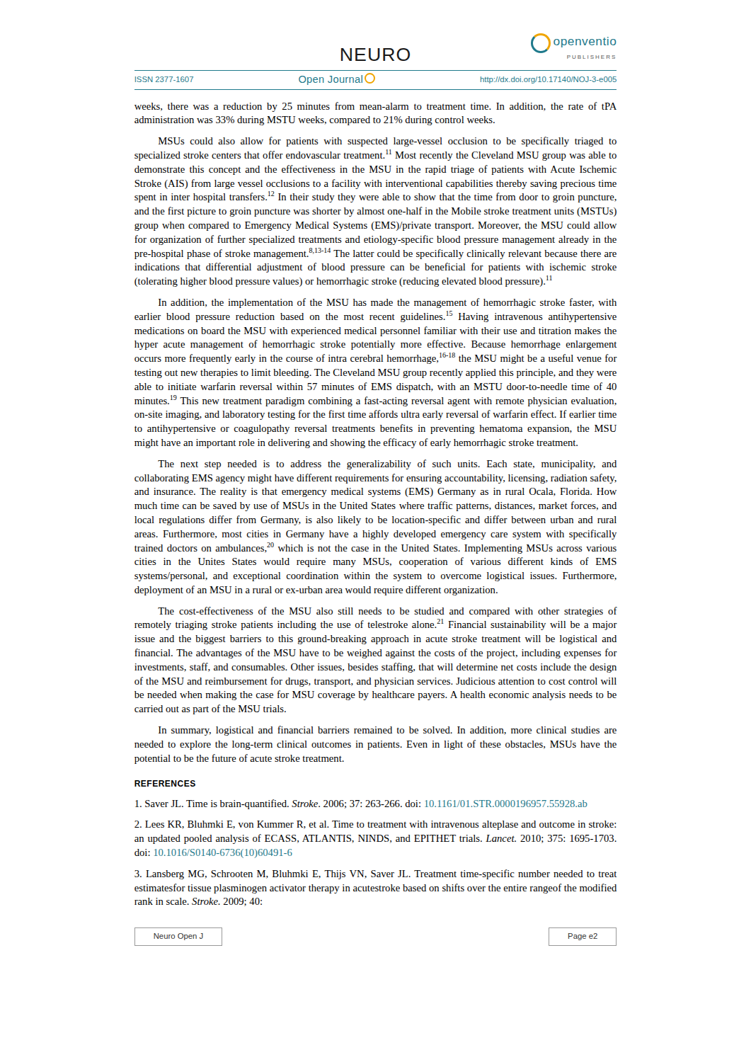оpenventiо
PUBLISHERS
NEURO
ISSN 2377-1607
Open Journal
http://dx.doi.org/10.17140/NOJ-3-e005
weeks, there was a reduction by 25 minutes from mean-alarm to treatment time. In addition, the rate of tPA administration was 33% during MSTU weeks, compared to 21% during control weeks.
MSUs could also allow for patients with suspected large-vessel occlusion to be specifically triaged to specialized stroke centers that offer endovascular treatment.11 Most recently the Cleveland MSU group was able to demonstrate this concept and the effectiveness in the MSU in the rapid triage of patients with Acute Ischemic Stroke (AIS) from large vessel occlusions to a facility with interventional capabilities thereby saving precious time spent in inter hospital transfers.12 In their study they were able to show that the time from door to groin puncture, and the first picture to groin puncture was shorter by almost one-half in the Mobile stroke treatment units (MSTUs) group when compared to Emergency Medical Systems (EMS)/private transport. Moreover, the MSU could allow for organization of further specialized treatments and etiology-specific blood pressure management already in the pre-hospital phase of stroke management.8,13-14 The latter could be specifically clinically relevant because there are indications that differential adjustment of blood pressure can be beneficial for patients with ischemic stroke (tolerating higher blood pressure values) or hemorrhagic stroke (reducing elevated blood pressure).11
In addition, the implementation of the MSU has made the management of hemorrhagic stroke faster, with earlier blood pressure reduction based on the most recent guidelines.15 Having intravenous antihypertensive medications on board the MSU with experienced medical personnel familiar with their use and titration makes the hyper acute management of hemorrhagic stroke potentially more effective. Because hemorrhage enlargement occurs more frequently early in the course of intra cerebral hemorrhage,16-18 the MSU might be a useful venue for testing out new therapies to limit bleeding. The Cleveland MSU group recently applied this principle, and they were able to initiate warfarin reversal within 57 minutes of EMS dispatch, with an MSTU door-to-needle time of 40 minutes.19 This new treatment paradigm combining a fast-acting reversal agent with remote physician evaluation, on-site imaging, and laboratory testing for the first time affords ultra early reversal of warfarin effect. If earlier time to antihypertensive or coagulopathy reversal treatments benefits in preventing hematoma expansion, the MSU might have an important role in delivering and showing the efficacy of early hemorrhagic stroke treatment.
The next step needed is to address the generalizability of such units. Each state, municipality, and collaborating EMS agency might have different requirements for ensuring accountability, licensing, radiation safety, and insurance. The reality is that emergency medical systems (EMS) Germany as in rural Ocala, Florida. How much time can be saved by use of MSUs in the United States where traffic patterns, distances, market forces, and local regulations differ from Germany, is also likely to be location-specific and differ between urban and rural areas. Furthermore, most cities in Germany have a highly developed emergency care system with specifically trained doctors on ambulances,20 which is not the case in the United States. Implementing MSUs across various cities in the Unites States would require many MSUs, cooperation of various different kinds of EMS systems/personal, and exceptional coordination within the system to overcome logistical issues. Furthermore, deployment of an MSU in a rural or ex-urban area would require different organization.
The cost-effectiveness of the MSU also still needs to be studied and compared with other strategies of remotely triaging stroke patients including the use of telestroke alone.21 Financial sustainability will be a major issue and the biggest barriers to this ground-breaking approach in acute stroke treatment will be logistical and financial. The advantages of the MSU have to be weighed against the costs of the project, including expenses for investments, staff, and consumables. Other issues, besides staffing, that will determine net costs include the design of the MSU and reimbursement for drugs, transport, and physician services. Judicious attention to cost control will be needed when making the case for MSU coverage by healthcare payers. A health economic analysis needs to be carried out as part of the MSU trials.
In summary, logistical and financial barriers remained to be solved. In addition, more clinical studies are needed to explore the long-term clinical outcomes in patients. Even in light of these obstacles, MSUs have the potential to be the future of acute stroke treatment.
REFERENCES
1. Saver JL. Time is brain-quantified. Stroke. 2006; 37: 263-266. doi: 10.1161/01.STR.0000196957.55928.ab
2. Lees KR, Bluhmki E, von Kummer R, et al. Time to treatment with intravenous alteplase and outcome in stroke: an updated pooled analysis of ECASS, ATLANTIS, NINDS, and EPITHET trials. Lancet. 2010; 375: 1695-1703. doi: 10.1016/S0140-6736(10)60491-6
3. Lansberg MG, Schrooten M, Bluhmki E, Thijs VN, Saver JL. Treatment time-specific number needed to treat estimatesfor tissue plasminogen activator therapy in acutestroke based on shifts over the entire rangeof the modified rank in scale. Stroke. 2009; 40:
Neuro Open J
Page e2